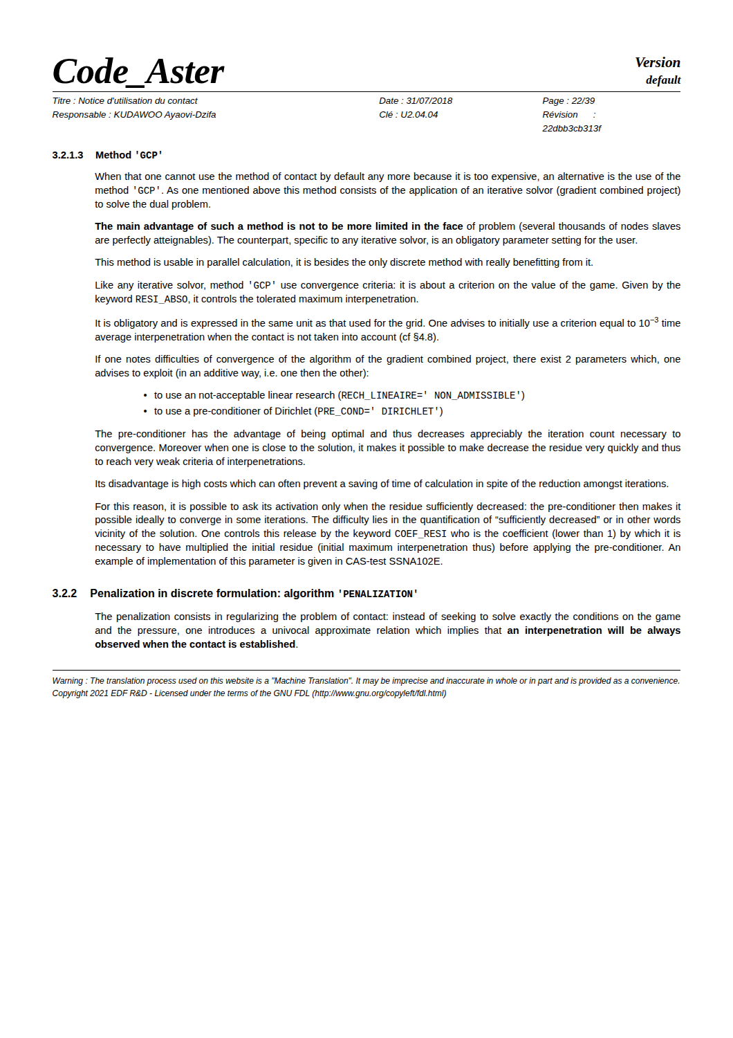Code_Aster
Versiondefault
| Titre : Notice d'utilisation du contact | Date : 31/07/2018 | Page : 22/39 |
| Responsable : KUDAWOO Ayaovi-Dzifa | Clé : U2.04.04 | Révision : |
| | | 22dbb3cb313f |
3.2.1.3 Method 'GCP'
When that one cannot use the method of contact by default any more because it is too expensive, an alternative is the use of the method 'GCP'. As one mentioned above this method consists of the application of an iterative solvor (gradient combined project) to solve the dual problem.
The main advantage of such a method is not to be more limited in the face of problem (several thousands of nodes slaves are perfectly atteignables). The counterpart, specific to any iterative solvor, is an obligatory parameter setting for the user.
This method is usable in parallel calculation, it is besides the only discrete method with really benefitting from it.
Like any iterative solvor, method 'GCP' use convergence criteria: it is about a criterion on the value of the game. Given by the keyword RESI_ABSO, it controls the tolerated maximum interpenetration.
It is obligatory and is expressed in the same unit as that used for the grid. One advises to initially use a criterion equal to 10−3 time average interpenetration when the contact is not taken into account (cf §4.8).
If one notes difficulties of convergence of the algorithm of the gradient combined project, there exist 2 parameters which, one advises to exploit (in an additive way, i.e. one then the other):
to use an not-acceptable linear research (RECH_LINEAIRE=' NON_ADMISSIBLE')
to use a pre-conditioner of Dirichlet (PRE_COND=' DIRICHLET')
The pre-conditioner has the advantage of being optimal and thus decreases appreciably the iteration count necessary to convergence. Moreover when one is close to the solution, it makes it possible to make decrease the residue very quickly and thus to reach very weak criteria of interpenetrations.
Its disadvantage is high costs which can often prevent a saving of time of calculation in spite of the reduction amongst iterations.
For this reason, it is possible to ask its activation only when the residue sufficiently decreased: the pre-conditioner then makes it possible ideally to converge in some iterations. The difficulty lies in the quantification of “sufficiently decreased” or in other words vicinity of the solution. One controls this release by the keyword COEF_RESI who is the coefficient (lower than 1) by which it is necessary to have multiplied the initial residue (initial maximum interpenetration thus) before applying the pre-conditioner. An example of implementation of this parameter is given in CAS-test SSNA102E.
3.2.2 Penalization in discrete formulation: algorithm 'PENALIZATION'
The penalization consists in regularizing the problem of contact: instead of seeking to solve exactly the conditions on the game and the pressure, one introduces a univocal approximate relation which implies that an interpenetration will be always observed when the contact is established.
Warning : The translation process used on this website is a "Machine Translation". It may be imprecise and inaccurate in whole or in part and is provided as a convenience.
Copyright 2021 EDF R&D - Licensed under the terms of the GNU FDL (http://www.gnu.org/copyleft/fdl.html)